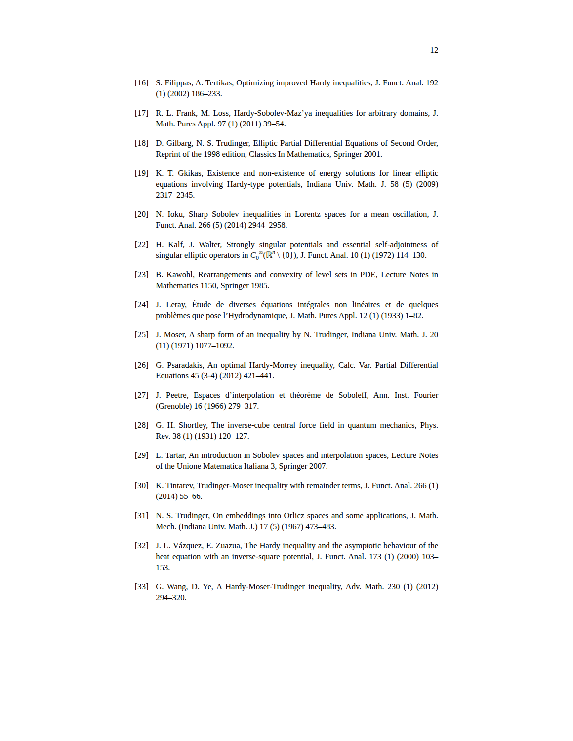12
[16] S. Filippas, A. Tertikas, Optimizing improved Hardy inequalities, J. Funct. Anal. 192 (1) (2002) 186–233.
[17] R. L. Frank, M. Loss, Hardy-Sobolev-Maz’ya inequalities for arbitrary domains, J. Math. Pures Appl. 97 (1) (2011) 39–54.
[18] D. Gilbarg, N. S. Trudinger, Elliptic Partial Differential Equations of Second Order, Reprint of the 1998 edition, Classics In Mathematics, Springer 2001.
[19] K. T. Gkikas, Existence and non-existence of energy solutions for linear elliptic equations involving Hardy-type potentials, Indiana Univ. Math. J. 58 (5) (2009) 2317–2345.
[20] N. Ioku, Sharp Sobolev inequalities in Lorentz spaces for a mean oscillation, J. Funct. Anal. 266 (5) (2014) 2944–2958.
[22] H. Kalf, J. Walter, Strongly singular potentials and essential self-adjointness of singular elliptic operators in C0∞(ℝn \ {0}), J. Funct. Anal. 10 (1) (1972) 114–130.
[23] B. Kawohl, Rearrangements and convexity of level sets in PDE, Lecture Notes in Mathematics 1150, Springer 1985.
[24] J. Leray, Étude de diverses équations intégrales non linéaires et de quelques problèmes que pose l’Hydrodynamique, J. Math. Pures Appl. 12 (1) (1933) 1–82.
[25] J. Moser, A sharp form of an inequality by N. Trudinger, Indiana Univ. Math. J. 20 (11) (1971) 1077–1092.
[26] G. Psaradakis, An optimal Hardy-Morrey inequality, Calc. Var. Partial Differential Equations 45 (3-4) (2012) 421–441.
[27] J. Peetre, Espaces d’interpolation et théorème de Soboleff, Ann. Inst. Fourier (Grenoble) 16 (1966) 279–317.
[28] G. H. Shortley, The inverse-cube central force field in quantum mechanics, Phys. Rev. 38 (1) (1931) 120–127.
[29] L. Tartar, An introduction in Sobolev spaces and interpolation spaces, Lecture Notes of the Unione Matematica Italiana 3, Springer 2007.
[30] K. Tintarev, Trudinger-Moser inequality with remainder terms, J. Funct. Anal. 266 (1) (2014) 55–66.
[31] N. S. Trudinger, On embeddings into Orlicz spaces and some applications, J. Math. Mech. (Indiana Univ. Math. J.) 17 (5) (1967) 473–483.
[32] J. L. Vázquez, E. Zuazua, The Hardy inequality and the asymptotic behaviour of the heat equation with an inverse-square potential, J. Funct. Anal. 173 (1) (2000) 103–153.
[33] G. Wang, D. Ye, A Hardy-Moser-Trudinger inequality, Adv. Math. 230 (1) (2012) 294–320.